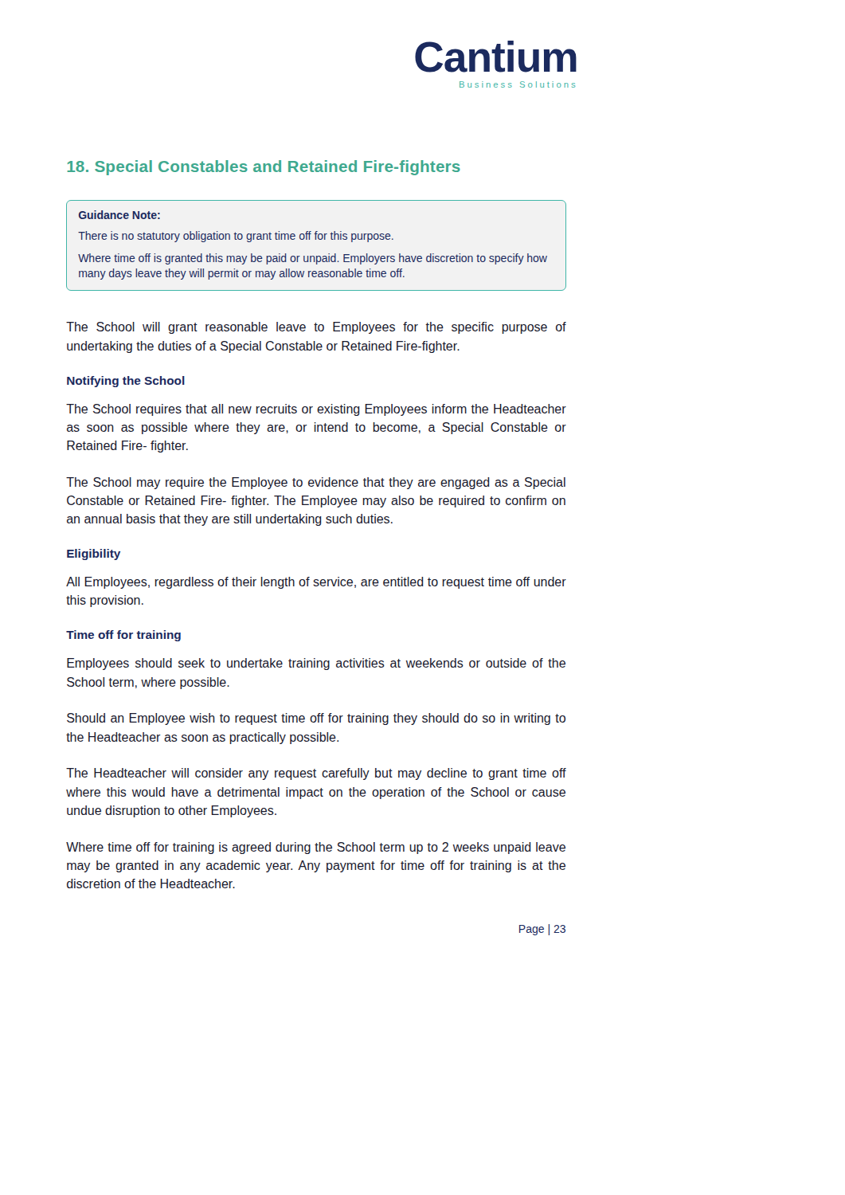Cantium
Business Solutions
18. Special Constables and Retained Fire-fighters
Guidance Note:
There is no statutory obligation to grant time off for this purpose.
Where time off is granted this may be paid or unpaid. Employers have discretion to specify how many days leave they will permit or may allow reasonable time off.
The School will grant reasonable leave to Employees for the specific purpose of undertaking the duties of a Special Constable or Retained Fire-fighter.
Notifying the School
The School requires that all new recruits or existing Employees inform the Headteacher as soon as possible where they are, or intend to become, a Special Constable or Retained Fire- fighter.
The School may require the Employee to evidence that they are engaged as a Special Constable or Retained Fire- fighter. The Employee may also be required to confirm on an annual basis that they are still undertaking such duties.
Eligibility
All Employees, regardless of their length of service, are entitled to request time off under this provision.
Time off for training
Employees should seek to undertake training activities at weekends or outside of the School term, where possible.
Should an Employee wish to request time off for training they should do so in writing to the Headteacher as soon as practically possible.
The Headteacher will consider any request carefully but may decline to grant time off where this would have a detrimental impact on the operation of the School or cause undue disruption to other Employees.
Where time off for training is agreed during the School term up to 2 weeks unpaid leave may be granted in any academic year. Any payment for time off for training is at the discretion of the Headteacher.
Page | 23